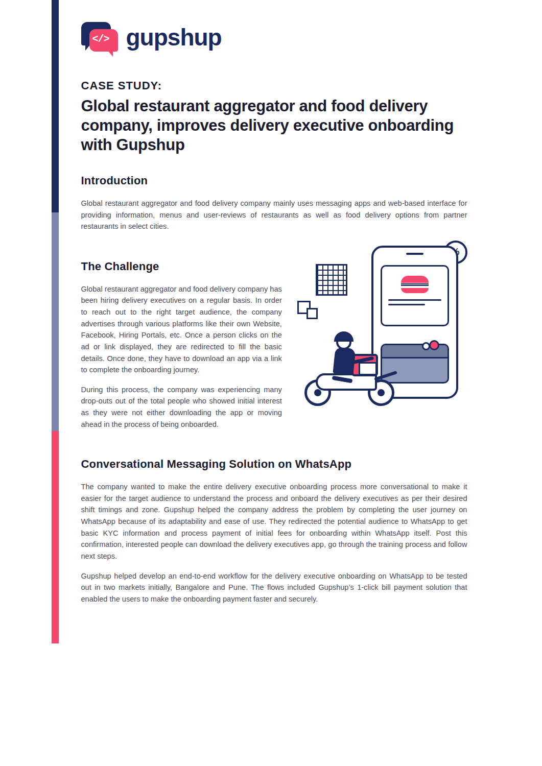</>
gupshup
CASE STUDY:
Global restaurant aggregator and food delivery company, improves delivery executive onboarding with Gupshup
Introduction
Global restaurant aggregator and food delivery company mainly uses messaging apps and web-based interface for providing information, menus and user-reviews of restaurants as well as food delivery options from partner restaurants in select cities.
The Challenge
Global restaurant aggregator and food delivery company has been hiring delivery executives on a regular basis. In order to reach out to the right target audience, the company advertises through various platforms like their own Website, Facebook, Hiring Portals, etc. Once a person clicks on the ad or link displayed, they are redirected to fill the basic details. Once done, they have to download an app via a link to complete the onboarding journey.
During this process, the company was experiencing many drop-outs out of the total people who showed initial interest as they were not either downloading the app or moving ahead in the process of being onboarded.
%
Conversational Messaging Solution on WhatsApp
The company wanted to make the entire delivery executive onboarding process more conversational to make it easier for the target audience to understand the process and onboard the delivery executives as per their desired shift timings and zone. Gupshup helped the company address the problem by completing the user journey on WhatsApp because of its adaptability and ease of use. They redirected the potential audience to WhatsApp to get basic KYC information and process payment of initial fees for onboarding within WhatsApp itself. Post this confirmation, interested people can download the delivery executives app, go through the training process and follow next steps.
Gupshup helped develop an end-to-end workflow for the delivery executive onboarding on WhatsApp to be tested out in two markets initially, Bangalore and Pune. The flows included Gupshup’s 1-click bill payment solution that enabled the users to make the onboarding payment faster and securely.